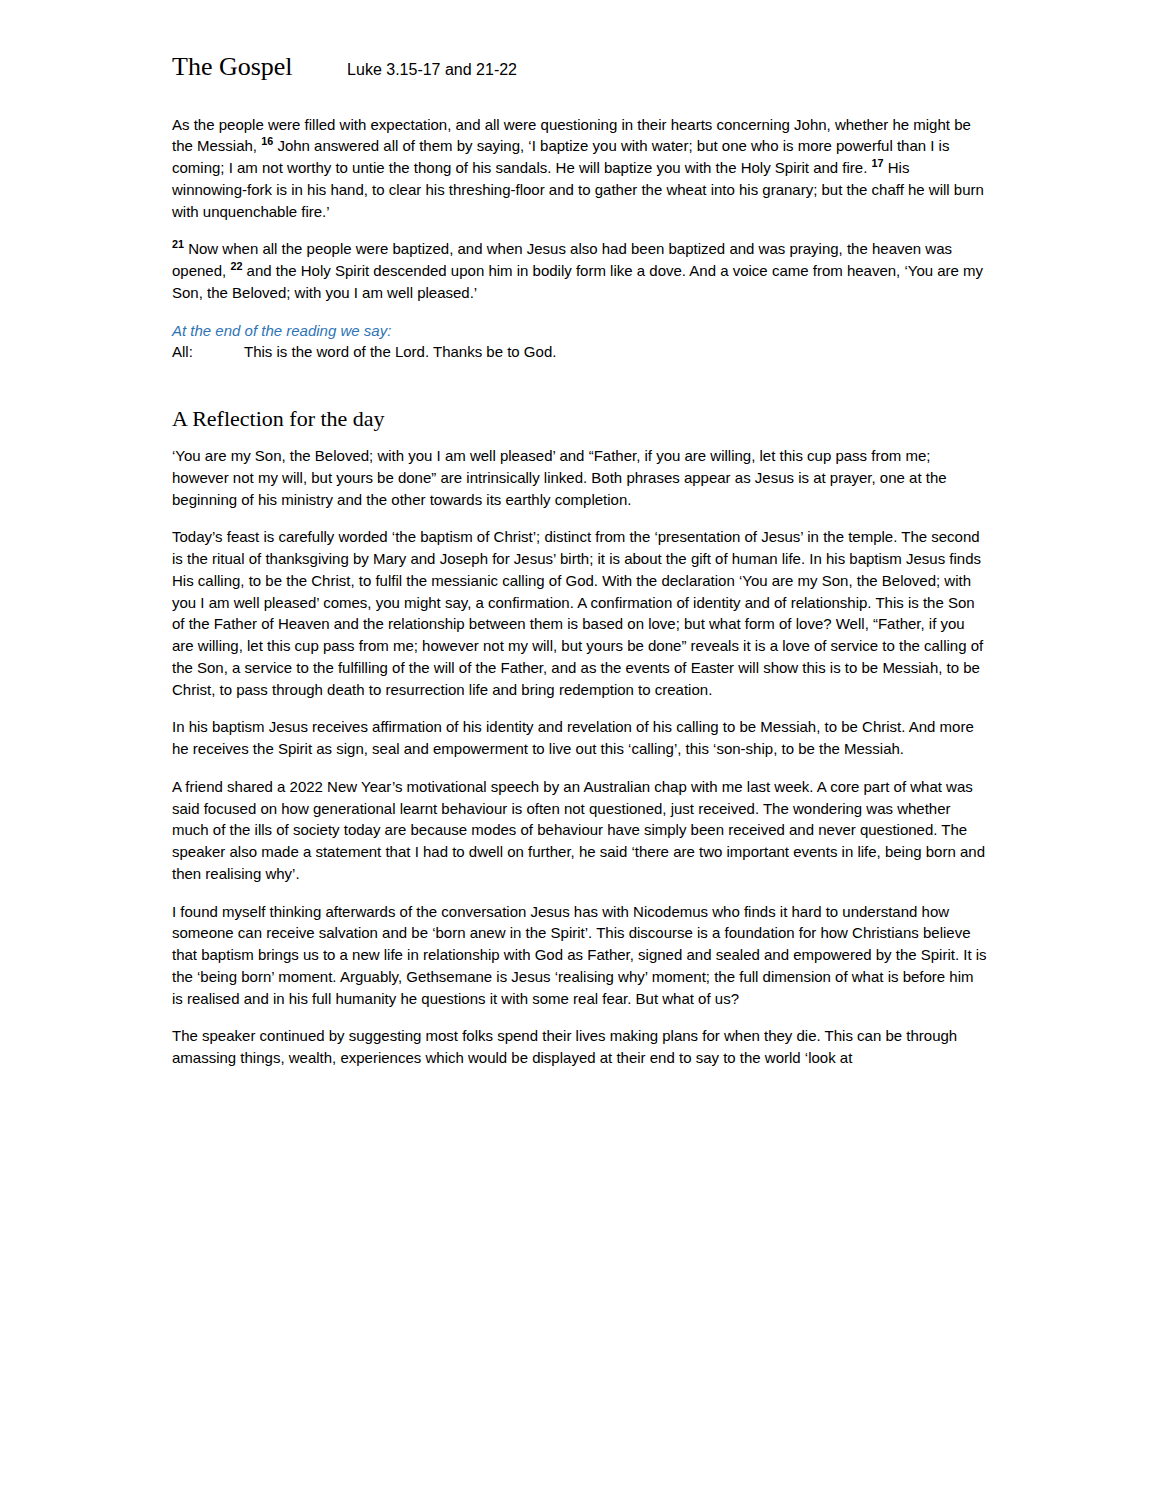The Gospel Luke 3.15-17 and 21-22
As the people were filled with expectation, and all were questioning in their hearts concerning John, whether he might be the Messiah, 16 John answered all of them by saying, ‘I baptize you with water; but one who is more powerful than I is coming; I am not worthy to untie the thong of his sandals. He will baptize you with the Holy Spirit and fire. 17 His winnowing-fork is in his hand, to clear his threshing-floor and to gather the wheat into his granary; but the chaff he will burn with unquenchable fire.’
21 Now when all the people were baptized, and when Jesus also had been baptized and was praying, the heaven was opened, 22 and the Holy Spirit descended upon him in bodily form like a dove. And a voice came from heaven, ‘You are my Son, the Beloved; with you I am well pleased.’
At the end of the reading we say:
All: This is the word of the Lord. Thanks be to God.
A Reflection for the day
‘You are my Son, the Beloved; with you I am well pleased’ and “Father, if you are willing, let this cup pass from me; however not my will, but yours be done” are intrinsically linked. Both phrases appear as Jesus is at prayer, one at the beginning of his ministry and the other towards its earthly completion.
Today’s feast is carefully worded ‘the baptism of Christ’; distinct from the ‘presentation of Jesus’ in the temple. The second is the ritual of thanksgiving by Mary and Joseph for Jesus’ birth; it is about the gift of human life. In his baptism Jesus finds His calling, to be the Christ, to fulfil the messianic calling of God. With the declaration ‘You are my Son, the Beloved; with you I am well pleased’ comes, you might say, a confirmation. A confirmation of identity and of relationship. This is the Son of the Father of Heaven and the relationship between them is based on love; but what form of love? Well, “Father, if you are willing, let this cup pass from me; however not my will, but yours be done” reveals it is a love of service to the calling of the Son, a service to the fulfilling of the will of the Father, and as the events of Easter will show this is to be Messiah, to be Christ, to pass through death to resurrection life and bring redemption to creation.
In his baptism Jesus receives affirmation of his identity and revelation of his calling to be Messiah, to be Christ. And more he receives the Spirit as sign, seal and empowerment to live out this ‘calling’, this ‘son-ship, to be the Messiah.
A friend shared a 2022 New Year’s motivational speech by an Australian chap with me last week. A core part of what was said focused on how generational learnt behaviour is often not questioned, just received. The wondering was whether much of the ills of society today are because modes of behaviour have simply been received and never questioned. The speaker also made a statement that I had to dwell on further, he said ‘there are two important events in life, being born and then realising why’.
I found myself thinking afterwards of the conversation Jesus has with Nicodemus who finds it hard to understand how someone can receive salvation and be ‘born anew in the Spirit’. This discourse is a foundation for how Christians believe that baptism brings us to a new life in relationship with God as Father, signed and sealed and empowered by the Spirit. It is the ‘being born’ moment. Arguably, Gethsemane is Jesus ‘realising why’ moment; the full dimension of what is before him is realised and in his full humanity he questions it with some real fear. But what of us?
The speaker continued by suggesting most folks spend their lives making plans for when they die. This can be through amassing things, wealth, experiences which would be displayed at their end to say to the world ‘look at